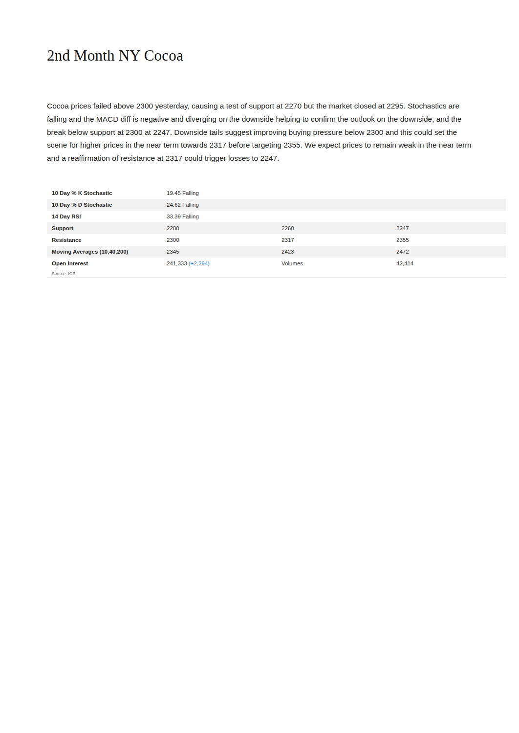2nd Month NY Cocoa
Cocoa prices failed above 2300 yesterday, causing a test of support at 2270 but the market closed at 2295. Stochastics are falling and the MACD diff is negative and diverging on the downside helping to confirm the outlook on the downside, and the break below support at 2300 at 2247. Downside tails suggest improving buying pressure below 2300 and this could set the scene for higher prices in the near term towards 2317 before targeting 2355. We expect prices to remain weak in the near term and a reaffirmation of resistance at 2317 could trigger losses to 2247.
| 10 Day % K Stochastic | 19.45 Falling | | |
| 10 Day % D Stochastic | 24.62 Falling | | |
| 14 Day RSI | 33.39 Falling | | |
| Support | 2280 | 2260 | 2247 |
| Resistance | 2300 | 2317 | 2355 |
| Moving Averages (10,40,200) | 2345 | 2423 | 2472 |
| Open Interest | 241,333 (+2,294) | Volumes | 42,414 |
Source: ICE